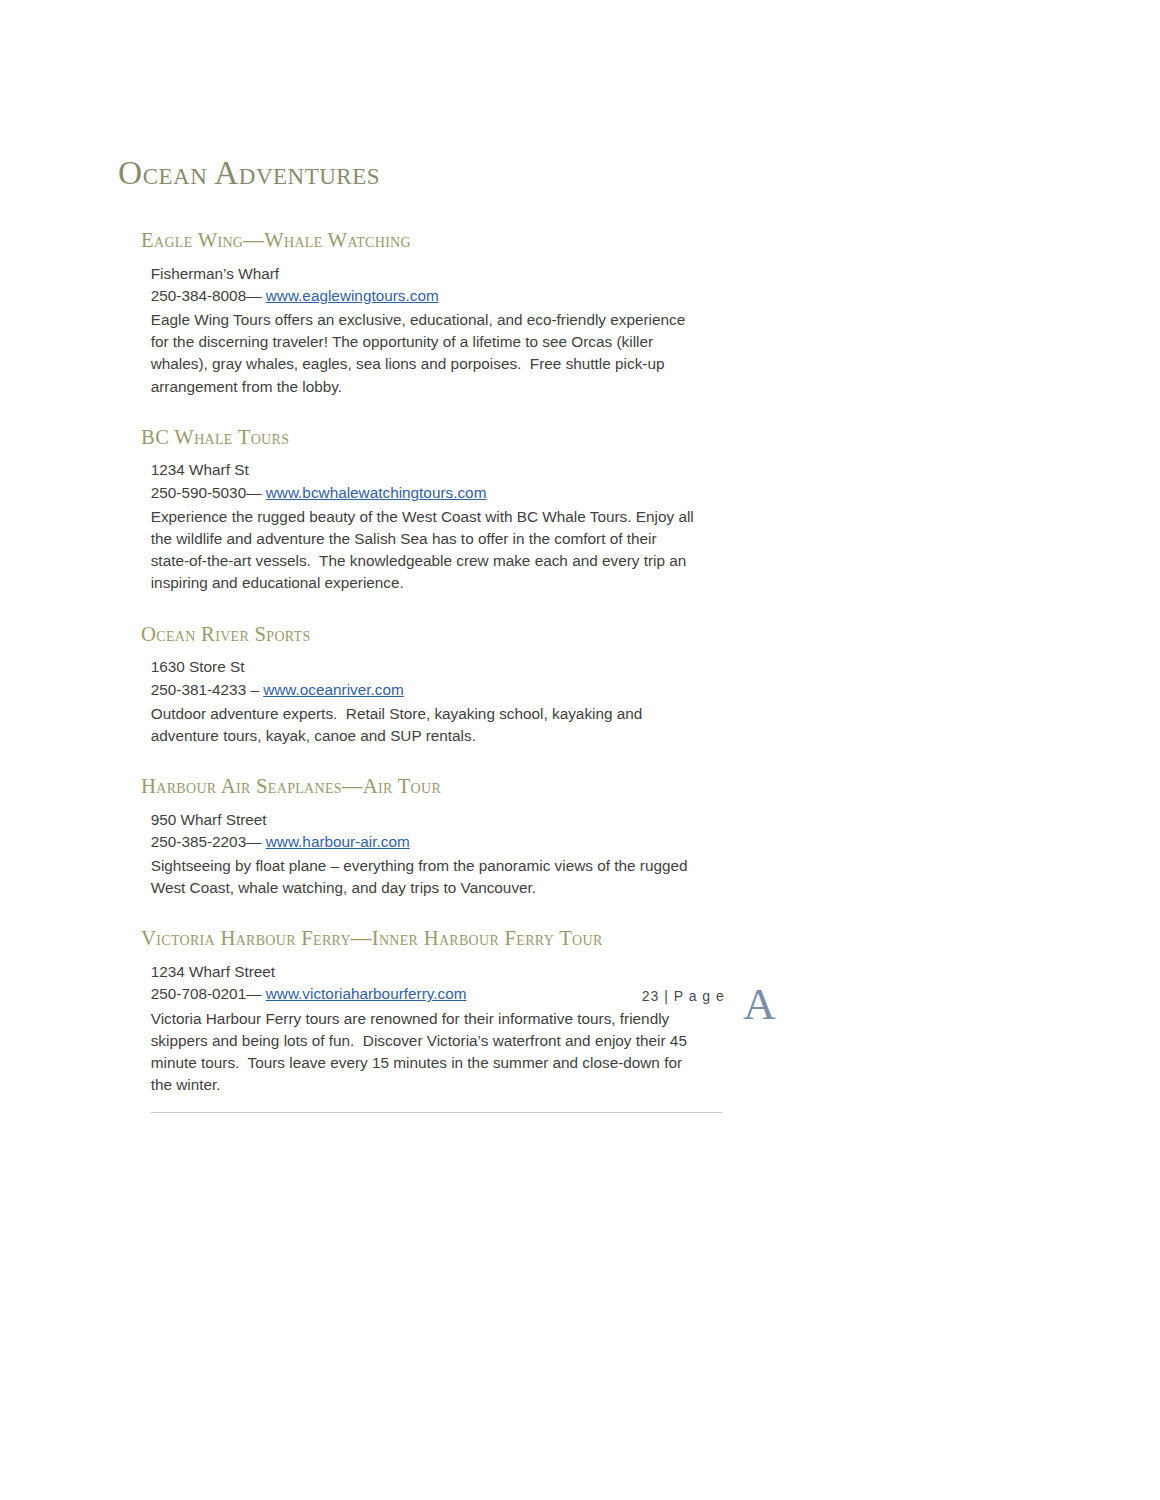Ocean Adventures
Eagle Wing—Whale Watching
Fisherman’s Wharf
250-384-8008— www.eaglewingtours.com
Eagle Wing Tours offers an exclusive, educational, and eco-friendly experience for the discerning traveler! The opportunity of a lifetime to see Orcas (killer whales), gray whales, eagles, sea lions and porpoises. Free shuttle pick-up arrangement from the lobby.
BC Whale Tours
1234 Wharf St
250-590-5030— www.bcwhalewatchingtours.com
Experience the rugged beauty of the West Coast with BC Whale Tours. Enjoy all the wildlife and adventure the Salish Sea has to offer in the comfort of their state-of-the-art vessels. The knowledgeable crew make each and every trip an inspiring and educational experience.
Ocean River Sports
1630 Store St
250-381-4233 – www.oceanriver.com
Outdoor adventure experts. Retail Store, kayaking school, kayaking and adventure tours, kayak, canoe and SUP rentals.
Harbour Air Seaplanes—Air Tour
950 Wharf Street
250-385-2203— www.harbour-air.com
Sightseeing by float plane – everything from the panoramic views of the rugged West Coast, whale watching, and day trips to Vancouver.
Victoria Harbour Ferry—Inner Harbour Ferry Tour
1234 Wharf Street
250-708-0201— www.victoriaharbourferry.com
Victoria Harbour Ferry tours are renowned for their informative tours, friendly skippers and being lots of fun. Discover Victoria’s waterfront and enjoy their 45 minute tours. Tours leave every 15 minutes in the summer and close-down for the winter.
23 | P a g e
A